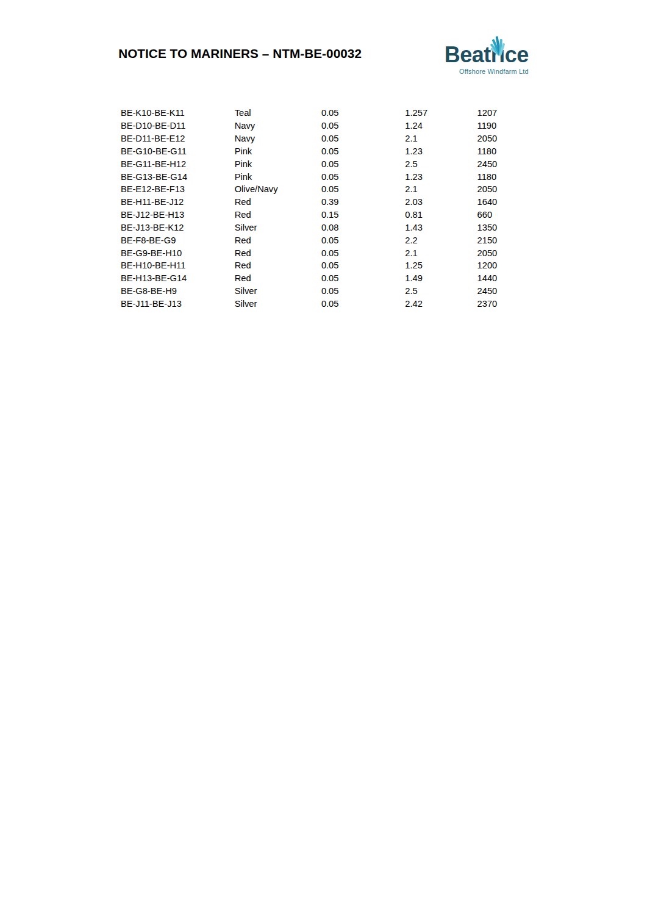NOTICE TO MARINERS – NTM-BE-00032
Beatrice Offshore Windfarm Ltd
| BE-K10-BE-K11 | Teal | 0.05 | 1.257 | 1207 |
| BE-D10-BE-D11 | Navy | 0.05 | 1.24 | 1190 |
| BE-D11-BE-E12 | Navy | 0.05 | 2.1 | 2050 |
| BE-G10-BE-G11 | Pink | 0.05 | 1.23 | 1180 |
| BE-G11-BE-H12 | Pink | 0.05 | 2.5 | 2450 |
| BE-G13-BE-G14 | Pink | 0.05 | 1.23 | 1180 |
| BE-E12-BE-F13 | Olive/Navy | 0.05 | 2.1 | 2050 |
| BE-H11-BE-J12 | Red | 0.39 | 2.03 | 1640 |
| BE-J12-BE-H13 | Red | 0.15 | 0.81 | 660 |
| BE-J13-BE-K12 | Silver | 0.08 | 1.43 | 1350 |
| BE-F8-BE-G9 | Red | 0.05 | 2.2 | 2150 |
| BE-G9-BE-H10 | Red | 0.05 | 2.1 | 2050 |
| BE-H10-BE-H11 | Red | 0.05 | 1.25 | 1200 |
| BE-H13-BE-G14 | Red | 0.05 | 1.49 | 1440 |
| BE-G8-BE-H9 | Silver | 0.05 | 2.5 | 2450 |
| BE-J11-BE-J13 | Silver | 0.05 | 2.42 | 2370 |